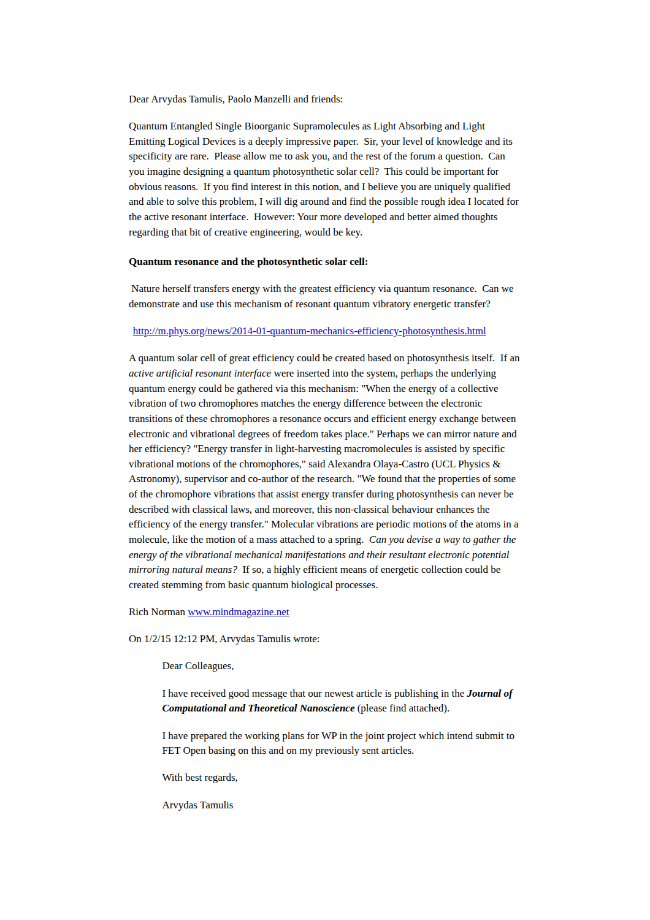Dear Arvydas Tamulis, Paolo Manzelli and friends:
Quantum Entangled Single Bioorganic Supramolecules as Light Absorbing and Light Emitting Logical Devices is a deeply impressive paper. Sir, your level of knowledge and its specificity are rare. Please allow me to ask you, and the rest of the forum a question. Can you imagine designing a quantum photosynthetic solar cell? This could be important for obvious reasons. If you find interest in this notion, and I believe you are uniquely qualified and able to solve this problem, I will dig around and find the possible rough idea I located for the active resonant interface. However: Your more developed and better aimed thoughts regarding that bit of creative engineering, would be key.
Quantum resonance and the photosynthetic solar cell:
Nature herself transfers energy with the greatest efficiency via quantum resonance. Can we demonstrate and use this mechanism of resonant quantum vibratory energetic transfer?
http://m.phys.org/news/2014-01-quantum-mechanics-efficiency-photosynthesis.html
A quantum solar cell of great efficiency could be created based on photosynthesis itself. If an active artificial resonant interface were inserted into the system, perhaps the underlying quantum energy could be gathered via this mechanism: "When the energy of a collective vibration of two chromophores matches the energy difference between the electronic transitions of these chromophores a resonance occurs and efficient energy exchange between electronic and vibrational degrees of freedom takes place." Perhaps we can mirror nature and her efficiency? "Energy transfer in light-harvesting macromolecules is assisted by specific vibrational motions of the chromophores," said Alexandra Olaya-Castro (UCL Physics & Astronomy), supervisor and co-author of the research. "We found that the properties of some of the chromophore vibrations that assist energy transfer during photosynthesis can never be described with classical laws, and moreover, this non-classical behaviour enhances the efficiency of the energy transfer." Molecular vibrations are periodic motions of the atoms in a molecule, like the motion of a mass attached to a spring. Can you devise a way to gather the energy of the vibrational mechanical manifestations and their resultant electronic potential mirroring natural means? If so, a highly efficient means of energetic collection could be created stemming from basic quantum biological processes.
Rich Norman www.mindmagazine.net
On 1/2/15 12:12 PM, Arvydas Tamulis wrote:
Dear Colleagues,
I have received good message that our newest article is publishing in the Journal of Computational and Theoretical Nanoscience (please find attached).
I have prepared the working plans for WP in the joint project which intend submit to FET Open basing on this and on my previously sent articles.
With best regards,
Arvydas Tamulis